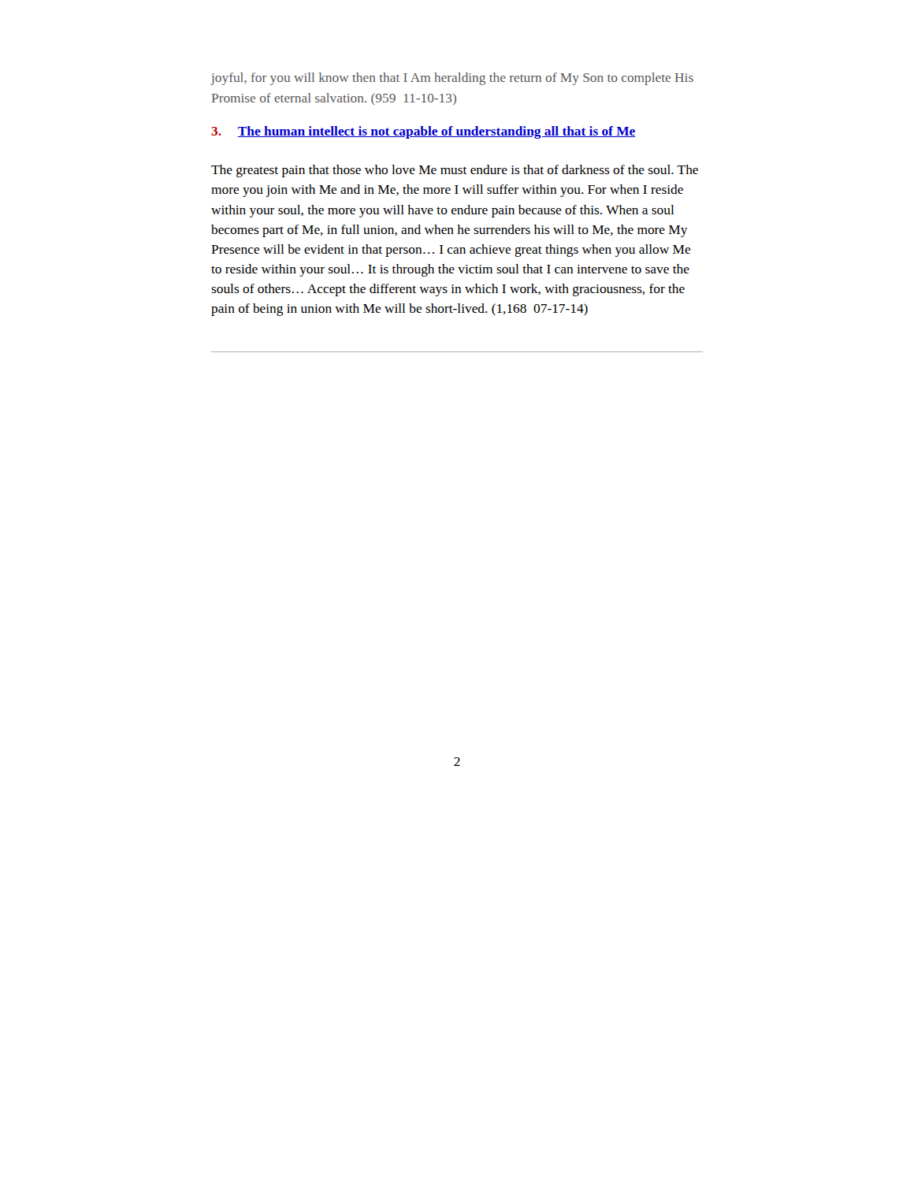joyful, for you will know then that I Am heralding the return of My Son to complete His Promise of eternal salvation. (959 11-10-13)
3. The human intellect is not capable of understanding all that is of Me
The greatest pain that those who love Me must endure is that of darkness of the soul. The more you join with Me and in Me, the more I will suffer within you. For when I reside within your soul, the more you will have to endure pain because of this. When a soul becomes part of Me, in full union, and when he surrenders his will to Me, the more My Presence will be evident in that person… I can achieve great things when you allow Me to reside within your soul… It is through the victim soul that I can intervene to save the souls of others… Accept the different ways in which I work, with graciousness, for the pain of being in union with Me will be short-lived. (1,168 07-17-14)
2